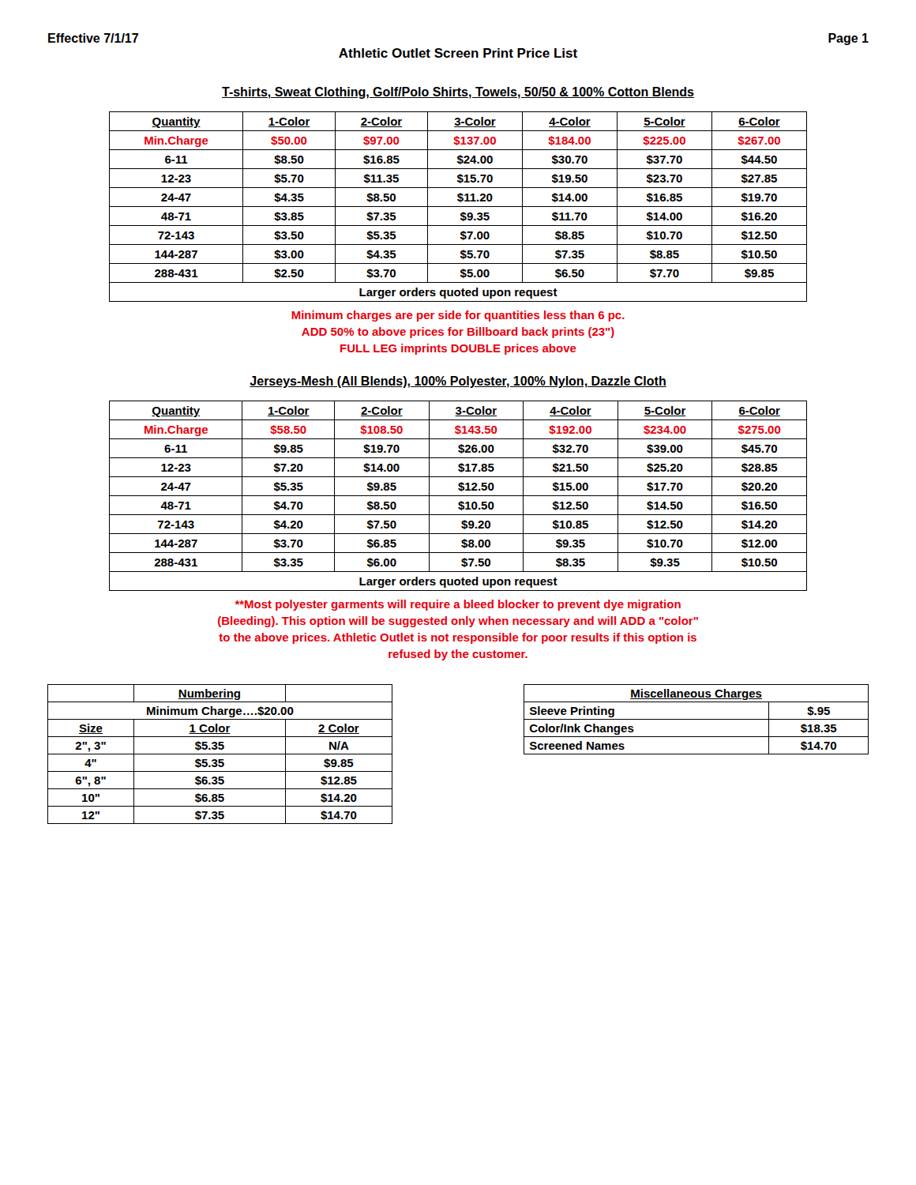Effective 7/1/17 Page 1
Athletic Outlet Screen Print Price List
T-shirts, Sweat Clothing, Golf/Polo Shirts, Towels, 50/50 & 100% Cotton Blends
| Quantity | 1-Color | 2-Color | 3-Color | 4-Color | 5-Color | 6-Color |
| --- | --- | --- | --- | --- | --- | --- |
| Min.Charge | $50.00 | $97.00 | $137.00 | $184.00 | $225.00 | $267.00 |
| 6-11 | $8.50 | $16.85 | $24.00 | $30.70 | $37.70 | $44.50 |
| 12-23 | $5.70 | $11.35 | $15.70 | $19.50 | $23.70 | $27.85 |
| 24-47 | $4.35 | $8.50 | $11.20 | $14.00 | $16.85 | $19.70 |
| 48-71 | $3.85 | $7.35 | $9.35 | $11.70 | $14.00 | $16.20 |
| 72-143 | $3.50 | $5.35 | $7.00 | $8.85 | $10.70 | $12.50 |
| 144-287 | $3.00 | $4.35 | $5.70 | $7.35 | $8.85 | $10.50 |
| 288-431 | $2.50 | $3.70 | $5.00 | $6.50 | $7.70 | $9.85 |
| Larger orders quoted upon request |
Minimum charges are per side for quantities less than 6 pc.
ADD 50% to above prices for Billboard back prints (23")
FULL LEG imprints DOUBLE prices above
Jerseys-Mesh (All Blends), 100% Polyester, 100% Nylon, Dazzle Cloth
| Quantity | 1-Color | 2-Color | 3-Color | 4-Color | 5-Color | 6-Color |
| --- | --- | --- | --- | --- | --- | --- |
| Min.Charge | $58.50 | $108.50 | $143.50 | $192.00 | $234.00 | $275.00 |
| 6-11 | $9.85 | $19.70 | $26.00 | $32.70 | $39.00 | $45.70 |
| 12-23 | $7.20 | $14.00 | $17.85 | $21.50 | $25.20 | $28.85 |
| 24-47 | $5.35 | $9.85 | $12.50 | $15.00 | $17.70 | $20.20 |
| 48-71 | $4.70 | $8.50 | $10.50 | $12.50 | $14.50 | $16.50 |
| 72-143 | $4.20 | $7.50 | $9.20 | $10.85 | $12.50 | $14.20 |
| 144-287 | $3.70 | $6.85 | $8.00 | $9.35 | $10.70 | $12.00 |
| 288-431 | $3.35 | $6.00 | $7.50 | $8.35 | $9.35 | $10.50 |
| Larger orders quoted upon request |
**Most polyester garments will require a bleed blocker to prevent dye migration
(Bleeding). This option will be suggested only when necessary and will ADD a "color"
to the above prices. Athletic Outlet is not responsible for poor results if this option is
refused by the customer.
| | Numbering | |
| Minimum Charge….$20.00 |
| Size | 1 Color | 2 Color |
| 2", 3" | $5.35 | N/A |
| 4" | $5.35 | $9.85 |
| 6", 8" | $6.35 | $12.85 |
| 10" | $6.85 | $14.20 |
| 12" | $7.35 | $14.70 |
| Miscellaneous Charges |
| --- |
| Sleeve Printing | $.95 |
| Color/Ink Changes | $18.35 |
| Screened Names | $14.70 |